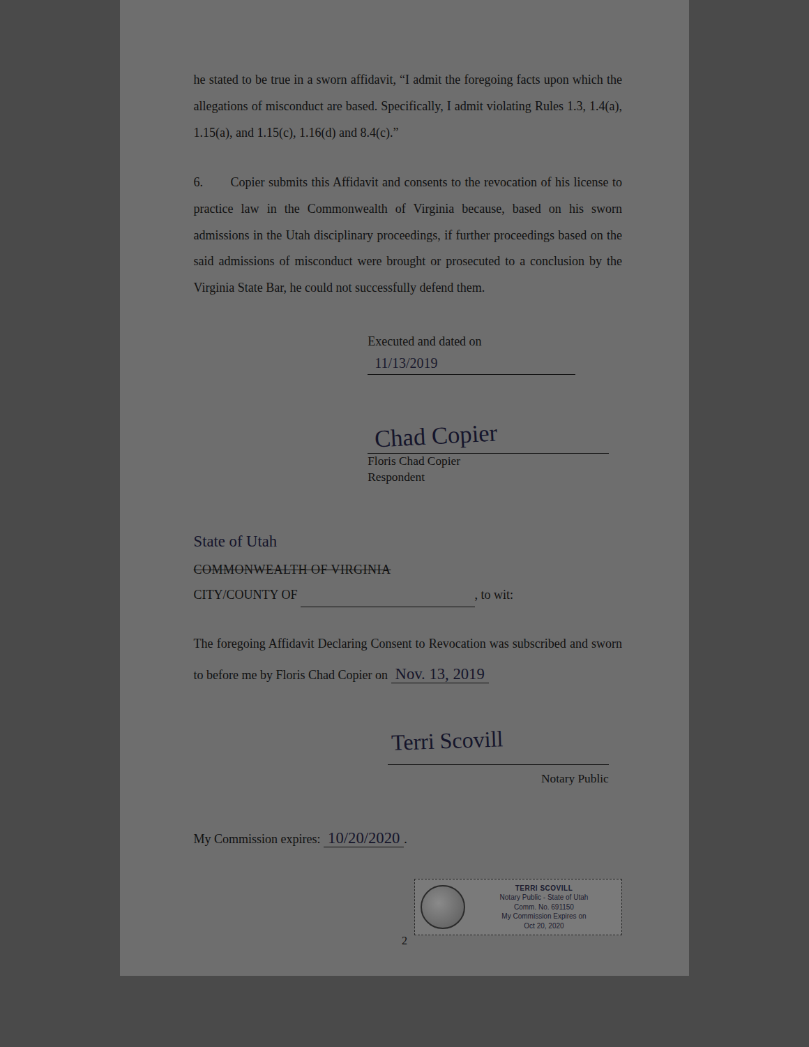he stated to be true in a sworn affidavit, “I admit the foregoing facts upon which the allegations of misconduct are based. Specifically, I admit violating Rules 1.3, 1.4(a), 1.15(a), and 1.15(c), 1.16(d) and 8.4(c).”
6. Copier submits this Affidavit and consents to the revocation of his license to practice law in the Commonwealth of Virginia because, based on his sworn admissions in the Utah disciplinary proceedings, if further proceedings based on the said admissions of misconduct were brought or prosecuted to a conclusion by the Virginia State Bar, he could not successfully defend them.
Executed and dated on 11/13/2019
Chad Copier
Floris Chad Copier
Respondent
State of Utah
COMMONWEALTH OF VIRGINIA
CITY/COUNTY OF , to wit:
The foregoing Affidavit Declaring Consent to Revocation was subscribed and sworn to before me by Floris Chad Copier on Nov. 13, 2019
Terri Scovill
Notary Public
My Commission expires: 10/20/2020.
TERRI SCOVILL
Notary Public - State of Utah
Comm. No. 691150
My Commission Expires on
Oct 20, 2020
2